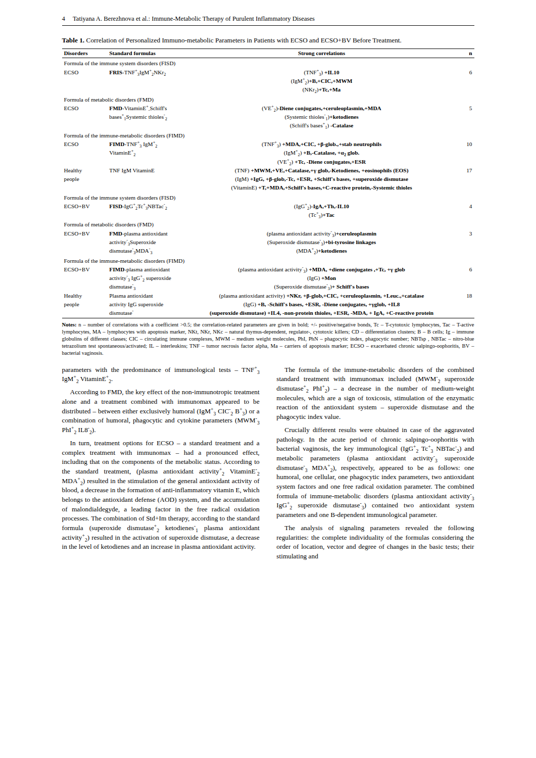4 Tatiyana A. Berezhnova et al.: Immune-Metabolic Therapy of Purulent Inflammatory Diseases
Table 1. Correlation of Personalized Immuno-metabolic Parameters in Patients with ECSO and ECSO+BV Before Treatment.
| Disorders | Standard formulas | Strong correlations | n |
| --- | --- | --- | --- |
| Formula of the immune system disorders (FISD) |
| ECSO | FRIS -TNF + 3 IgM + 2 NKr 2 | (TNF + 3 ) +IL10 | 6 |
| | | (IgM + 2 ) +B,+CIC,+MWM | |
| | | (NKr 2 ) +Tc,+Ma | |
| Formula of metabolic disorders (FMD) |
| ECSO | FMD -VitaminE + - Schiff's | (VE + 2 ) -Diene conjugates,+ceruleoplasmin,+MDA | 5 |
| | bases + 1 Systemic thioles - 2 | (Systemic thioles - 1 ) +ketodienes | |
| | | (Schiff's bases + 1 ) -Catalase | |
| Formula of the immune-metabolic disorders (FIMD) |
| ECSO | FIMD -TNF + 3 IgM + 2 | (TNF + 3 ) +MDA,+CIC, +β-glob.,+stab neutrophils | 10 |
| | VitaminE + 2 | (IgM + 2 ) +B,-Catalase, +α 2 glob. | |
| | | (VE + 2 ) +Tc, -Diene conjugates,+ESR | |
| Healthy | TNF IgM VitaminE | (TNF) +MWM,+VE,+Catalase,+γ glob,-Ketodienes, +eosinophils (EOS) | 17 |
| people | | (IgM) +IgG, +β-glob,-Tc, +ESR, +Schiff's bases, +superoxide dismutase | |
| | | (VitaminE) +T,+MDA,+Schiff's bases,+C-reactive protein,-Systemic thioles | |
| Formula of the immune system disorders (FISD) |
| ECSO+BV | FISD -IgG + 2 Tc + 3 NBTac - 2 | (IgG + 2 )- IgA,+Th,-IL10 | 4 |
| | | (Tc + 3 ) +Tac | |
| Formula of metabolic disorders (FMD) |
| ECSO+BV | FMD -plasma antioxidant | (plasma antioxidant activity - 3 ) +ceruleoplasmin | 3 |
| | activity - 3 Superoxide | (Superoxide dismutase - 3 ) +bi-tyrosine linkages | |
| | dismutase - 3 MDA - 3 | (MDA + 2 ) +ketodienes | |
| Formula of the immune-metabolic disorders (FIMD) |
| ECSO+BV | FIMD -plasma antioxidant | (plasma antioxidant activity - 3 ) +MDA, +diene conjugates ,+Tc, +γ glob | 6 |
| | activity - 3 IgG + 2 superoxide | (IgG) +Mon | |
| | dismutase - 3 | (Superoxide dismutase - 3 ) + Schiff's bases | |
| Healthy | Plasma antioxidant | (plasma antioxidant activity) +NKr, +β-glob,+CIC, +ceruleoplasmin, +Leuc.,+catalase | 18 |
| people | activity IgG superoxide | (IgG) +B, -Schiff's bases, +ESR, -Diene conjugates, +γglob, +IL8 | |
| | dismutase - | (superoxide dismutase) +IL4, -non-protein thioles, +ESR, -MDA, + IgA, +C-reactive protein | |
Notes: n – number of correlations with a coefficient >0.5; the correlation-related parameters are given in bold; +/- positive/negative bonds, Tc – T-cytotoxic lymphocytes, Tac – T-active lymphocytes, MA – lymphocytes with apoptosis marker, NKt, NKr, NKc – natural thymus-dependent, regulator-, cytotoxic killers; CD – differentiation clusters; B – B cells; Ig – immune globulins of different classes; CIC – circulating immune complexes, MWM – medium weight molecules, PhI, PhN – phagocytic index, phagocytic number; NBTsp , NBTac – nitro-blue tetrazolium test spontaneous/activated; IL – interleukins; TNF – tumor necrosis factor alpha, Ma – carriers of apoptosis marker; ECSO – exacerbated chronic salpingo-oophoritis, BV – bacterial vaginosis.
parameters with the predominance of immunological tests – TNF+3 IgM+2 VitaminE+2.
According to FMD, the key effect of the non-immunotropic treatment alone and a treatment combined with immunomax appeared to be distributed – between either exclusively humoral (IgM+3 CIC-2 B+3) or a combination of humoral, phagocytic and cytokine parameters (MWM-3 PhI+2 IL8-2).
In turn, treatment options for ECSO – a standard treatment and a complex treatment with immunomax – had a pronounced effect, including that on the components of the metabolic status. According to the standard treatment, (plasma antioxidant activity+2 VitaminE-2 MDA+2) resulted in the stimulation of the general antioxidant activity of blood, a decrease in the formation of anti-inflammatory vitamin E, which belongs to the antioxidant defense (AOD) system, and the accumulation of malondialdegyde, a leading factor in the free radical oxidation processes. The combination of Std+Im therapy, according to the standard formula (superoxide dismutase+2 ketodienes-1 plasma antioxidant activity+2) resulted in the activation of superoxide dismutase, a decrease in the level of ketodienes and an increase in plasma antioxidant activity.
The formula of the immune-metabolic disorders of the combined standard treatment with immunomax included (MWM-2 superoxide dismutase+2 PhI+2) – a decrease in the number of medium-weight molecules, which are a sign of toxicosis, stimulation of the enzymatic reaction of the antioxidant system – superoxide dismutase and the phagocytic index value.
Crucially different results were obtained in case of the aggravated pathology. In the acute period of chronic salpingo-oophoritis with bacterial vaginosis, the key immunological (IgG+2 Tc+3 NBTac-2) and metabolic parameters (plasma antioxidant activity-3 superoxide dismutase-3 MDA+2), respectively, appeared to be as follows: one humoral, one cellular, one phagocytic index parameters, two antioxidant system factors and one free radical oxidation parameter. The combined formula of immune-metabolic disorders (plasma antioxidant activity-3 IgG+2 superoxide dismutase-3) contained two antioxidant system parameters and one B-dependent immunological parameter.
The analysis of signaling parameters revealed the following regularities: the complete individuality of the formulas considering the order of location, vector and degree of changes in the basic tests; their stimulating and